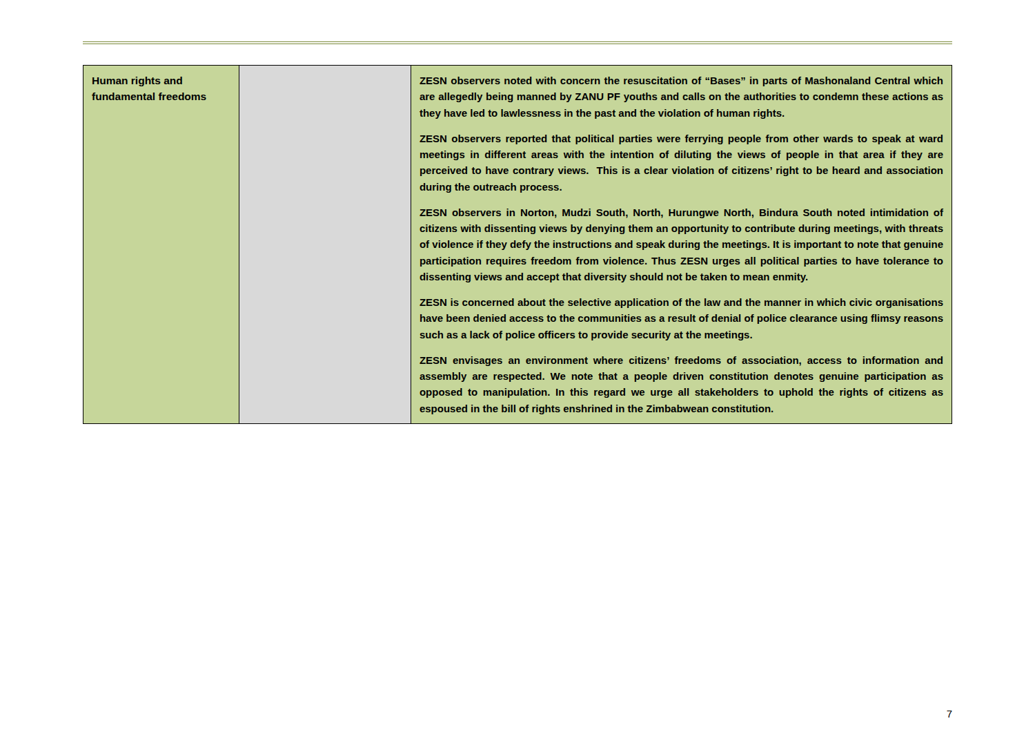| Human rights and fundamental freedoms | | ZESN observers noted with concern the resuscitation of “Bases” in parts of Mashonaland Central which are allegedly being manned by ZANU PF youths and calls on the authorities to condemn these actions as they have led to lawlessness in the past and the violation of human rights. ZESN observers reported that political parties were ferrying people from other wards to speak at ward meetings in different areas with the intention of diluting the views of people in that area if they are perceived to have contrary views. This is a clear violation of citizens’ right to be heard and association during the outreach process. ZESN observers in Norton, Mudzi South, North, Hurungwe North, Bindura South noted intimidation of citizens with dissenting views by denying them an opportunity to contribute during meetings, with threats of violence if they defy the instructions and speak during the meetings. It is important to note that genuine participation requires freedom from violence. Thus ZESN urges all political parties to have tolerance to dissenting views and accept that diversity should not be taken to mean enmity. ZESN is concerned about the selective application of the law and the manner in which civic organisations have been denied access to the communities as a result of denial of police clearance using flimsy reasons such as a lack of police officers to provide security at the meetings. ZESN envisages an environment where citizens’ freedoms of association, access to information and assembly are respected. We note that a people driven constitution denotes genuine participation as opposed to manipulation. In this regard we urge all stakeholders to uphold the rights of citizens as espoused in the bill of rights enshrined in the Zimbabwean constitution. |
7